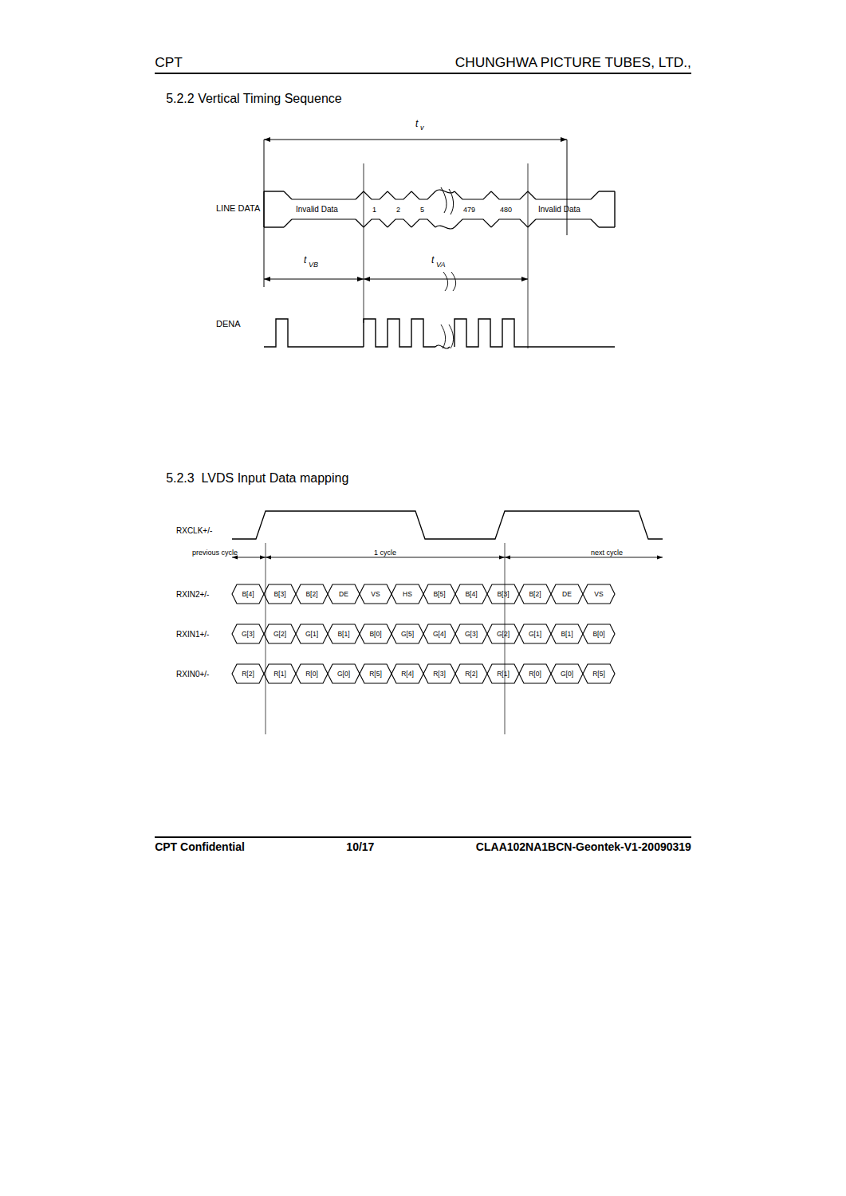CPT
CHUNGHWA PICTURE TUBES, LTD.,
5.2.2 Vertical Timing Sequence
t v LINE DATA Invalid Data 1 2 5 479 480 Invalid Data t VB t VA DENA
5.2.3 LVDS Input Data mapping
RXCLK+/- previous cycle 1 cycle next cycle RXIN2+/- B[4] B[3] B[2] DE VS HS B[5] B[4] B[3] B[2] DE VS RXIN1+/- G[3] G[2] G[1] B[1] B[0] G[5] G[4] G[3] G[2] G[1] B[1] B[0] RXIN0+/- R[2] R[1] R[0] G[0] R[5] R[4] R[3] R[2] R[1] R[0] G[0] R[5]
CPT Confidential
10/17
CLAA102NA1BCN-Geontek-V1-20090319